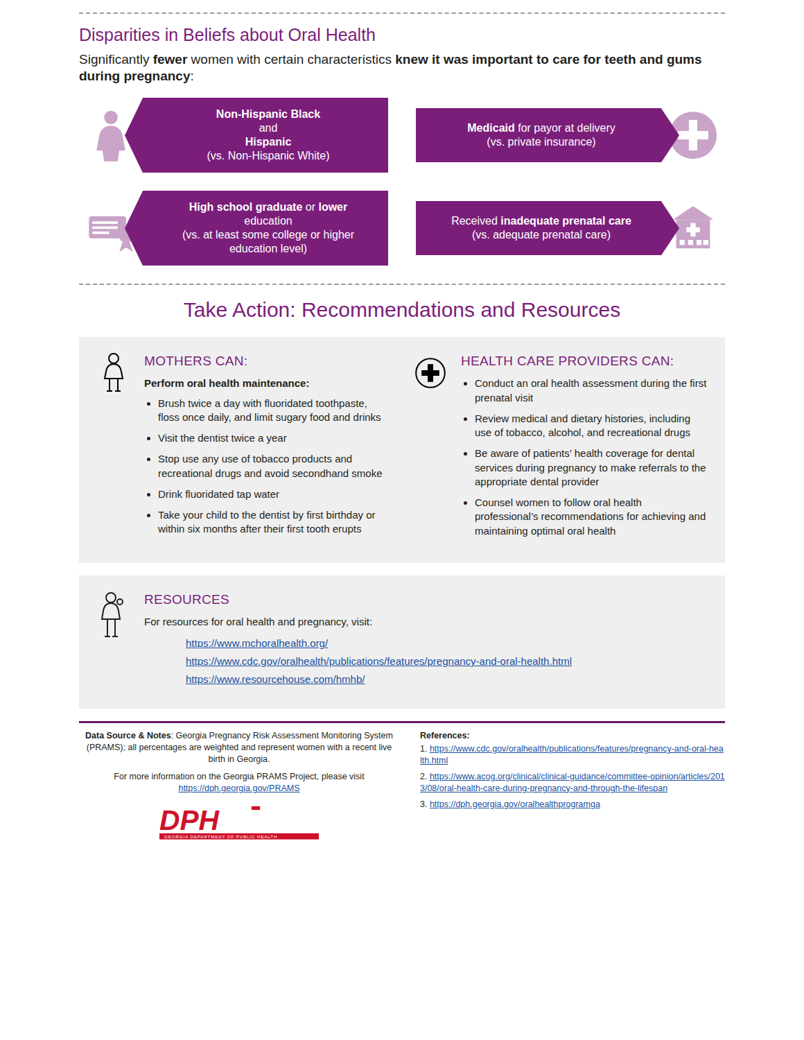Disparities in Beliefs about Oral Health
Significantly fewer women with certain characteristics knew it was important to care for teeth and gums during pregnancy:
Non-Hispanic Black and Hispanic (vs. Non-Hispanic White)
Medicaid for payor at delivery (vs. private insurance)
High school graduate or lower education (vs. at least some college or higher education level)
Received inadequate prenatal care (vs. adequate prenatal care)
Take Action: Recommendations and Resources
MOTHERS CAN:
Perform oral health maintenance:
Brush twice a day with fluoridated toothpaste, floss once daily, and limit sugary food and drinks
Visit the dentist twice a year
Stop use any use of tobacco products and recreational drugs and avoid secondhand smoke
Drink fluoridated tap water
Take your child to the dentist by first birthday or within six months after their first tooth erupts
HEALTH CARE PROVIDERS CAN:
Conduct an oral health assessment during the first prenatal visit
Review medical and dietary histories, including use of tobacco, alcohol, and recreational drugs
Be aware of patients’ health coverage for dental services during pregnancy to make referrals to the appropriate dental provider
Counsel women to follow oral health professional’s recommendations for achieving and maintaining optimal oral health
RESOURCES
For resources for oral health and pregnancy, visit:
https://www.mchoralhealth.org/ https://www.cdc.gov/oralhealth/publications/features/pregnancy-and-oral-health.html https://www.resourcehouse.com/hmhb/
Data Source & Notes: Georgia Pregnancy Risk Assessment Monitoring System (PRAMS); all percentages are weighted and represent women with a recent live birth in Georgia.
For more information on the Georgia PRAMS Project, please visit
https://dph.georgia.gov/PRAMS
DPH GEORGIA DEPARTMENT OF PUBLIC HEALTH
References:
1. https://www.cdc.gov/oralhealth/publications/features/pregnancy-and-oral-health.html
2. https://www.acog.org/clinical/clinical-guidance/committee-opinion/articles/2013/08/oral-health-care-during-pregnancy-and-through-the-lifespan
3. https://dph.georgia.gov/oralhealthprogramga